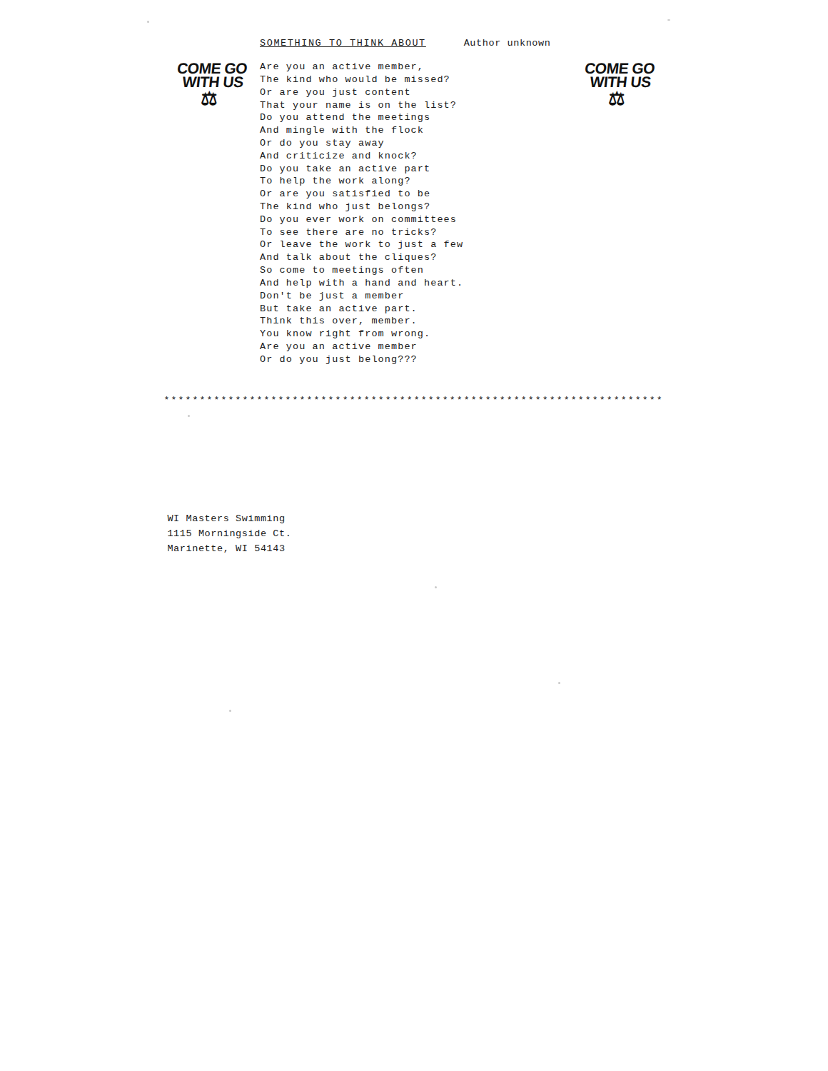COME GO WITH US ⚖
SOMETHING TO THINK ABOUT Author unknown
Are you an active member, The kind who would be missed? Or are you just content That your name is on the list? Do you attend the meetings And mingle with the flock Or do you stay away And criticize and knock? Do you take an active part To help the work along? Or are you satisfied to be The kind who just belongs? Do you ever work on committees To see there are no tricks? Or leave the work to just a few And talk about the cliques? So come to meetings often And help with a hand and heart. Don't be just a member But take an active part. Think this over, member. You know right from wrong. Are you an active member Or do you just belong???
COME GO WITH US ⚖
*********************************************************************************
WI Masters Swimming
1115 Morningside Ct.
Marinette, WI 54143